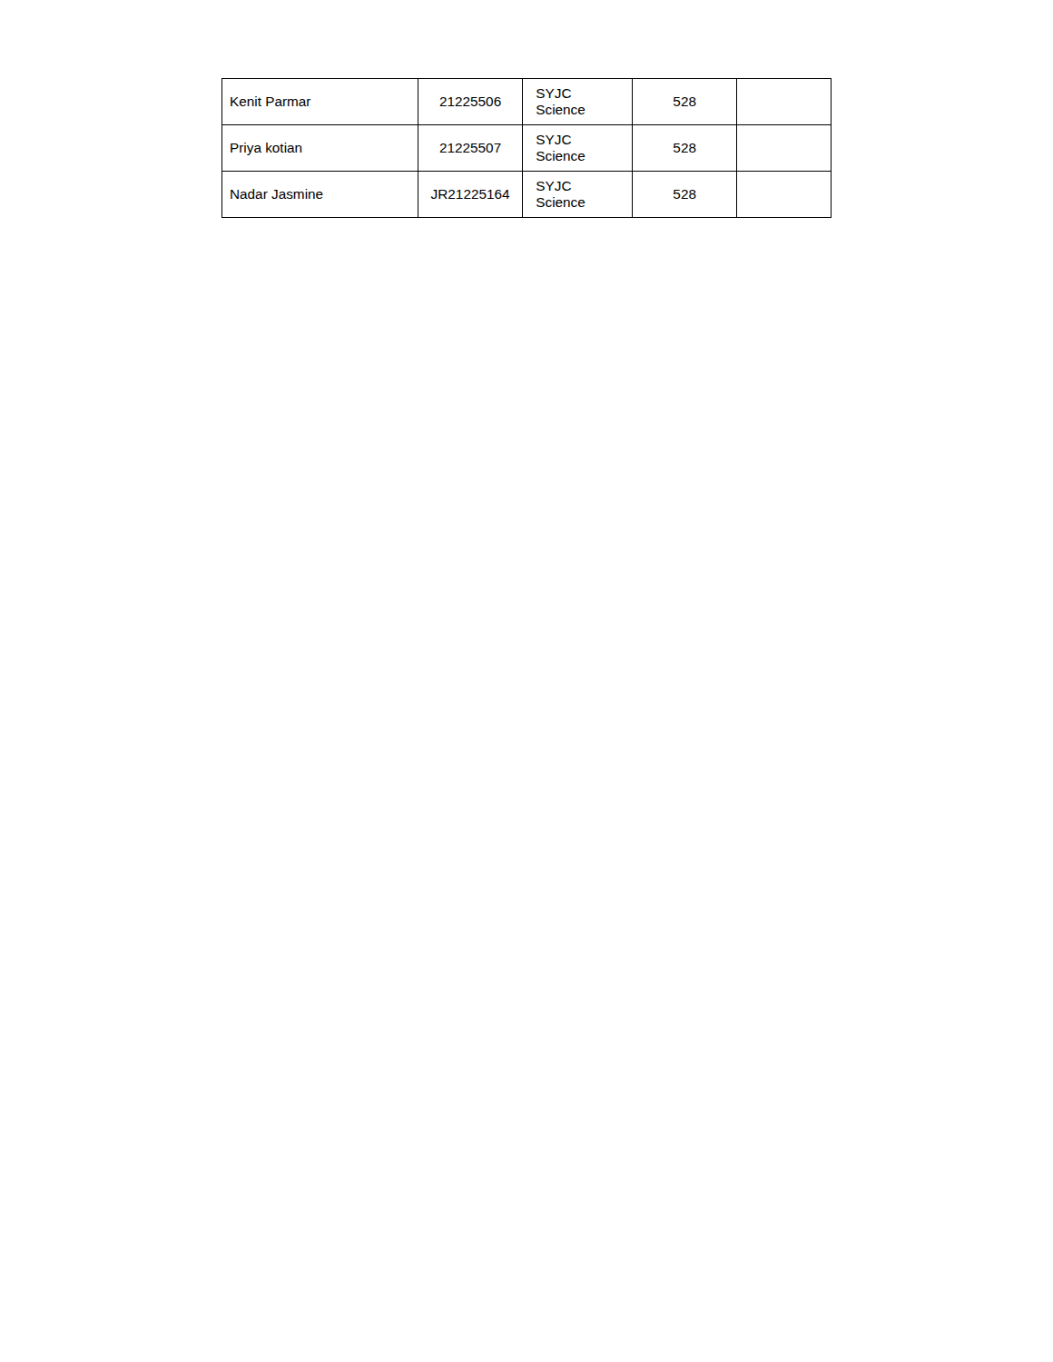| Kenit Parmar | 21225506 | SYJC Science | 528 | |
| Priya kotian | 21225507 | SYJC Science | 528 | |
| Nadar Jasmine | JR21225164 | SYJC Science | 528 | |